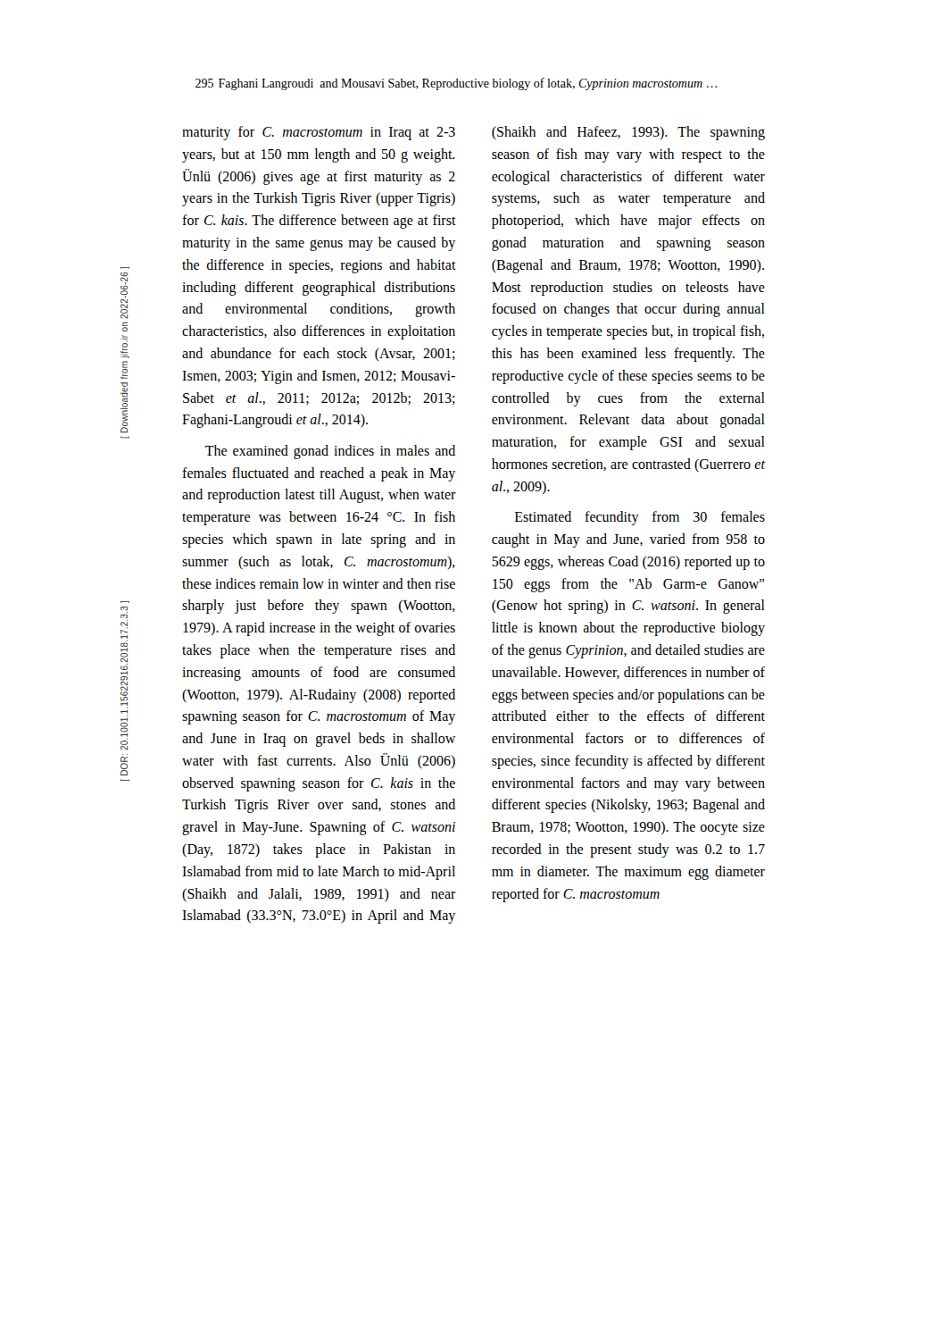[ Downloaded from jifro.ir on 2022-06-26 ]
[ DOR: 20.1001.1.15622916.2018.17.2.3.3 ]
295 Faghani Langroudi and Mousavi Sabet, Reproductive biology of lotak, Cyprinion macrostomum …
maturity for C. macrostomum in Iraq at 2-3 years, but at 150 mm length and 50 g weight. Ünlü (2006) gives age at first maturity as 2 years in the Turkish Tigris River (upper Tigris) for C. kais. The difference between age at first maturity in the same genus may be caused by the difference in species, regions and habitat including different geographical distributions and environmental conditions, growth characteristics, also differences in exploitation and abundance for each stock (Avsar, 2001; Ismen, 2003; Yigin and Ismen, 2012; Mousavi-Sabet et al., 2011; 2012a; 2012b; 2013; Faghani-Langroudi et al., 2014).
The examined gonad indices in males and females fluctuated and reached a peak in May and reproduction latest till August, when water temperature was between 16-24 °C. In fish species which spawn in late spring and in summer (such as lotak, C. macrostomum), these indices remain low in winter and then rise sharply just before they spawn (Wootton, 1979). A rapid increase in the weight of ovaries takes place when the temperature rises and increasing amounts of food are consumed (Wootton, 1979). Al-Rudainy (2008) reported spawning season for C. macrostomum of May and June in Iraq on gravel beds in shallow water with fast currents. Also Ünlü (2006) observed spawning season for C. kais in the Turkish Tigris River over sand, stones and gravel in May-June. Spawning of C. watsoni (Day, 1872) takes place in Pakistan in Islamabad from mid to late March to mid-April (Shaikh and Jalali, 1989, 1991) and near Islamabad (33.3°N, 73.0°E) in April and May (Shaikh and Hafeez, 1993). The spawning season of fish may vary with respect to the ecological characteristics of different water systems, such as water temperature and photoperiod, which have major effects on gonad maturation and spawning season (Bagenal and Braum, 1978; Wootton, 1990). Most reproduction studies on teleosts have focused on changes that occur during annual cycles in temperate species but, in tropical fish, this has been examined less frequently. The reproductive cycle of these species seems to be controlled by cues from the external environment. Relevant data about gonadal maturation, for example GSI and sexual hormones secretion, are contrasted (Guerrero et al., 2009).
Estimated fecundity from 30 females caught in May and June, varied from 958 to 5629 eggs, whereas Coad (2016) reported up to 150 eggs from the "Ab Garm-e Ganow" (Genow hot spring) in C. watsoni. In general little is known about the reproductive biology of the genus Cyprinion, and detailed studies are unavailable. However, differences in number of eggs between species and/or populations can be attributed either to the effects of different environmental factors or to differences of species, since fecundity is affected by different environmental factors and may vary between different species (Nikolsky, 1963; Bagenal and Braum, 1978; Wootton, 1990). The oocyte size recorded in the present study was 0.2 to 1.7 mm in diameter. The maximum egg diameter reported for C. macrostomum